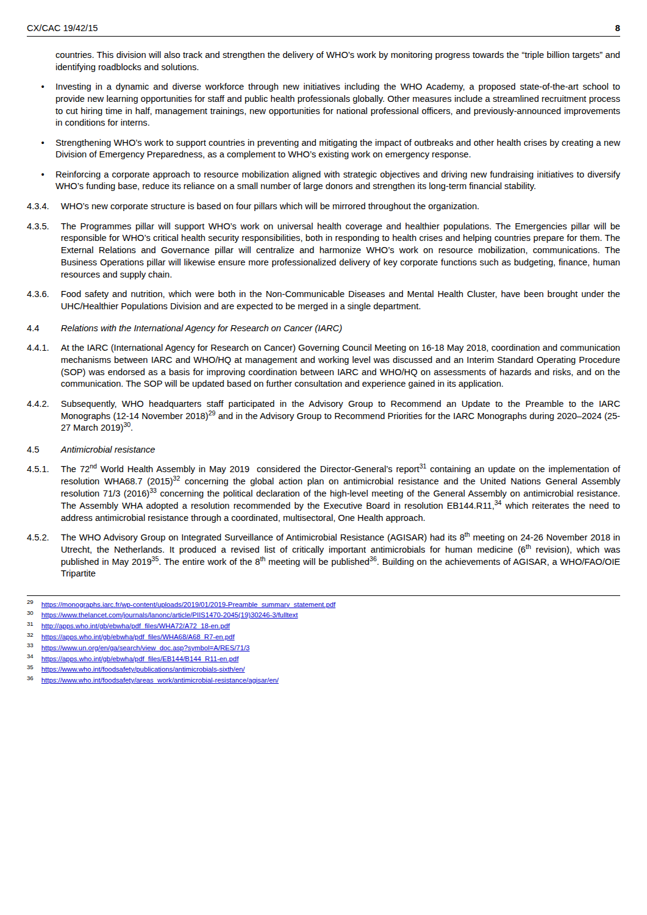CX/CAC 19/42/15 8
countries. This division will also track and strengthen the delivery of WHO’s work by monitoring progress towards the “triple billion targets” and identifying roadblocks and solutions.
Investing in a dynamic and diverse workforce through new initiatives including the WHO Academy, a proposed state-of-the-art school to provide new learning opportunities for staff and public health professionals globally. Other measures include a streamlined recruitment process to cut hiring time in half, management trainings, new opportunities for national professional officers, and previously-announced improvements in conditions for interns.
Strengthening WHO’s work to support countries in preventing and mitigating the impact of outbreaks and other health crises by creating a new Division of Emergency Preparedness, as a complement to WHO’s existing work on emergency response.
Reinforcing a corporate approach to resource mobilization aligned with strategic objectives and driving new fundraising initiatives to diversify WHO’s funding base, reduce its reliance on a small number of large donors and strengthen its long-term financial stability.
4.3.4. WHO’s new corporate structure is based on four pillars which will be mirrored throughout the organization.
4.3.5. The Programmes pillar will support WHO’s work on universal health coverage and healthier populations. The Emergencies pillar will be responsible for WHO’s critical health security responsibilities, both in responding to health crises and helping countries prepare for them. The External Relations and Governance pillar will centralize and harmonize WHO’s work on resource mobilization, communications. The Business Operations pillar will likewise ensure more professionalized delivery of key corporate functions such as budgeting, finance, human resources and supply chain.
4.3.6. Food safety and nutrition, which were both in the Non-Communicable Diseases and Mental Health Cluster, have been brought under the UHC/Healthier Populations Division and are expected to be merged in a single department.
4.4 Relations with the International Agency for Research on Cancer (IARC)
4.4.1. At the IARC (International Agency for Research on Cancer) Governing Council Meeting on 16-18 May 2018, coordination and communication mechanisms between IARC and WHO/HQ at management and working level was discussed and an Interim Standard Operating Procedure (SOP) was endorsed as a basis for improving coordination between IARC and WHO/HQ on assessments of hazards and risks, and on the communication. The SOP will be updated based on further consultation and experience gained in its application.
4.4.2. Subsequently, WHO headquarters staff participated in the Advisory Group to Recommend an Update to the Preamble to the IARC Monographs (12-14 November 2018)29 and in the Advisory Group to Recommend Priorities for the IARC Monographs during 2020–2024 (25-27 March 2019)30.
4.5 Antimicrobial resistance
4.5.1. The 72nd World Health Assembly in May 2019 considered the Director-General’s report31 containing an update on the implementation of resolution WHA68.7 (2015)32 concerning the global action plan on antimicrobial resistance and the United Nations General Assembly resolution 71/3 (2016)33 concerning the political declaration of the high-level meeting of the General Assembly on antimicrobial resistance. The Assembly WHA adopted a resolution recommended by the Executive Board in resolution EB144.R11,34 which reiterates the need to address antimicrobial resistance through a coordinated, multisectoral, One Health approach.
4.5.2. The WHO Advisory Group on Integrated Surveillance of Antimicrobial Resistance (AGISAR) had its 8th meeting on 24-26 November 2018 in Utrecht, the Netherlands. It produced a revised list of critically important antimicrobials for human medicine (6th revision), which was published in May 201935. The entire work of the 8th meeting will be published36. Building on the achievements of AGISAR, a WHO/FAO/OIE Tripartite
https://monographs.iarc.fr/wp-content/uploads/2019/01/2019-Preamble_summary_statement.pdf
https://www.thelancet.com/journals/lanonc/article/PIIS1470-2045(19)30246-3/fulltext
http://apps.who.int/gb/ebwha/pdf_files/WHA72/A72_18-en.pdf
https://apps.who.int/gb/ebwha/pdf_files/WHA68/A68_R7-en.pdf
https://www.un.org/en/ga/search/view_doc.asp?symbol=A/RES/71/3
https://apps.who.int/gb/ebwha/pdf_files/EB144/B144_R11-en.pdf
https://www.who.int/foodsafety/publications/antimicrobials-sixth/en/
https://www.who.int/foodsafety/areas_work/antimicrobial-resistance/agisar/en/